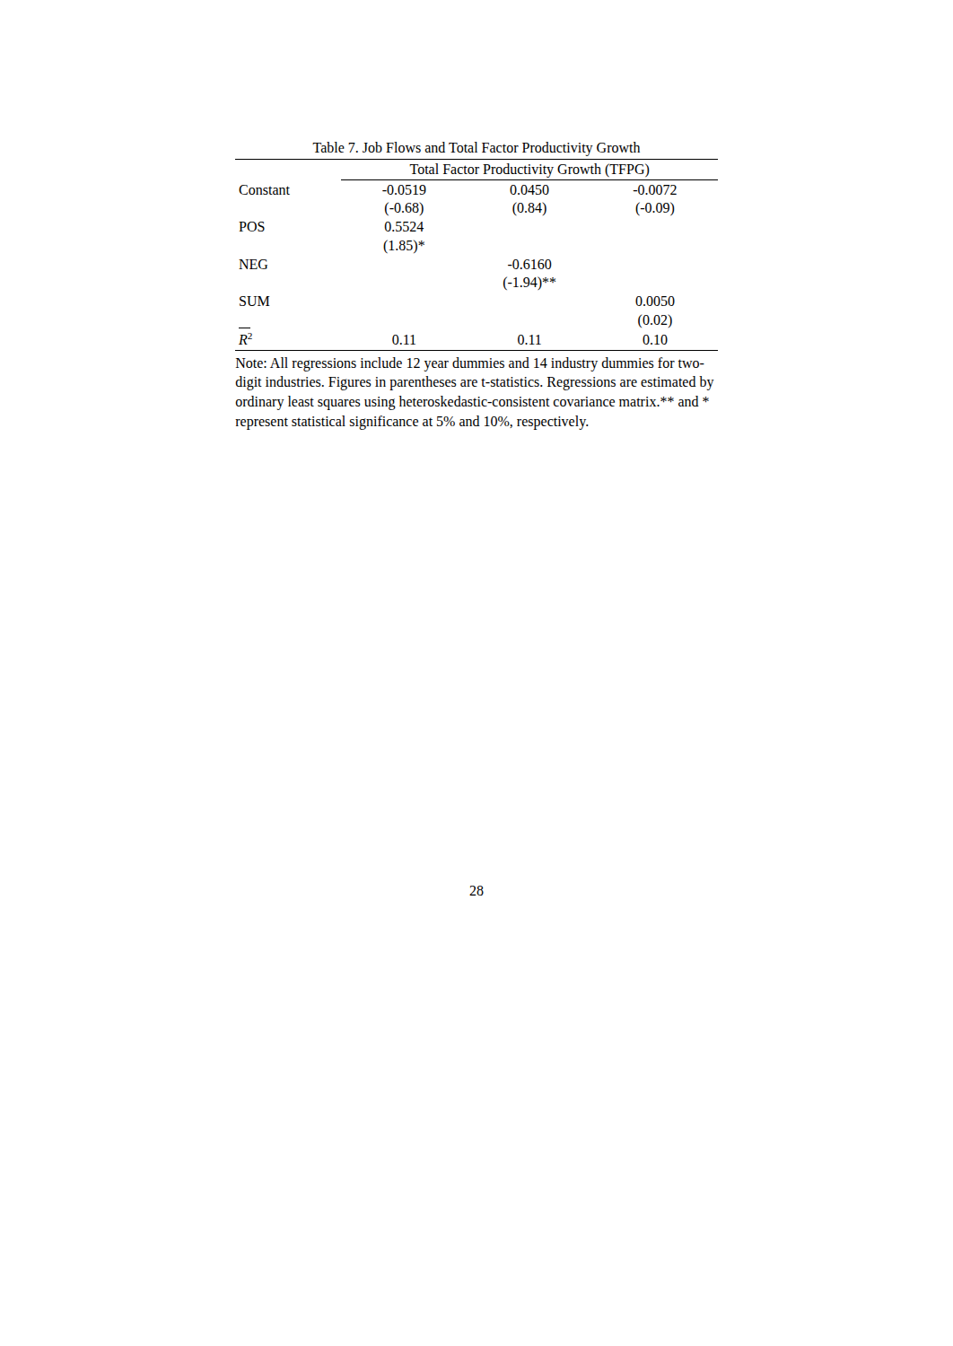Table 7. Job Flows and Total Factor Productivity Growth
| | Total Factor Productivity Growth (TFPG) |
| Constant | -0.0519 | 0.0450 | -0.0072 |
| | (-0.68) | (0.84) | (-0.09) |
| POS | 0.5524 | | |
| | (1.85)* | | |
| NEG | | -0.6160 | |
| | | (-1.94)** | |
| SUM | | | 0.0050 |
| | | | (0.02) |
| R 2 | 0.11 | 0.11 | 0.10 |
Note: All regressions include 12 year dummies and 14 industry dummies for two-digit industries. Figures in parentheses are t-statistics. Regressions are estimated by ordinary least squares using heteroskedastic-consistent covariance matrix.** and * represent statistical significance at 5% and 10%, respectively.
28